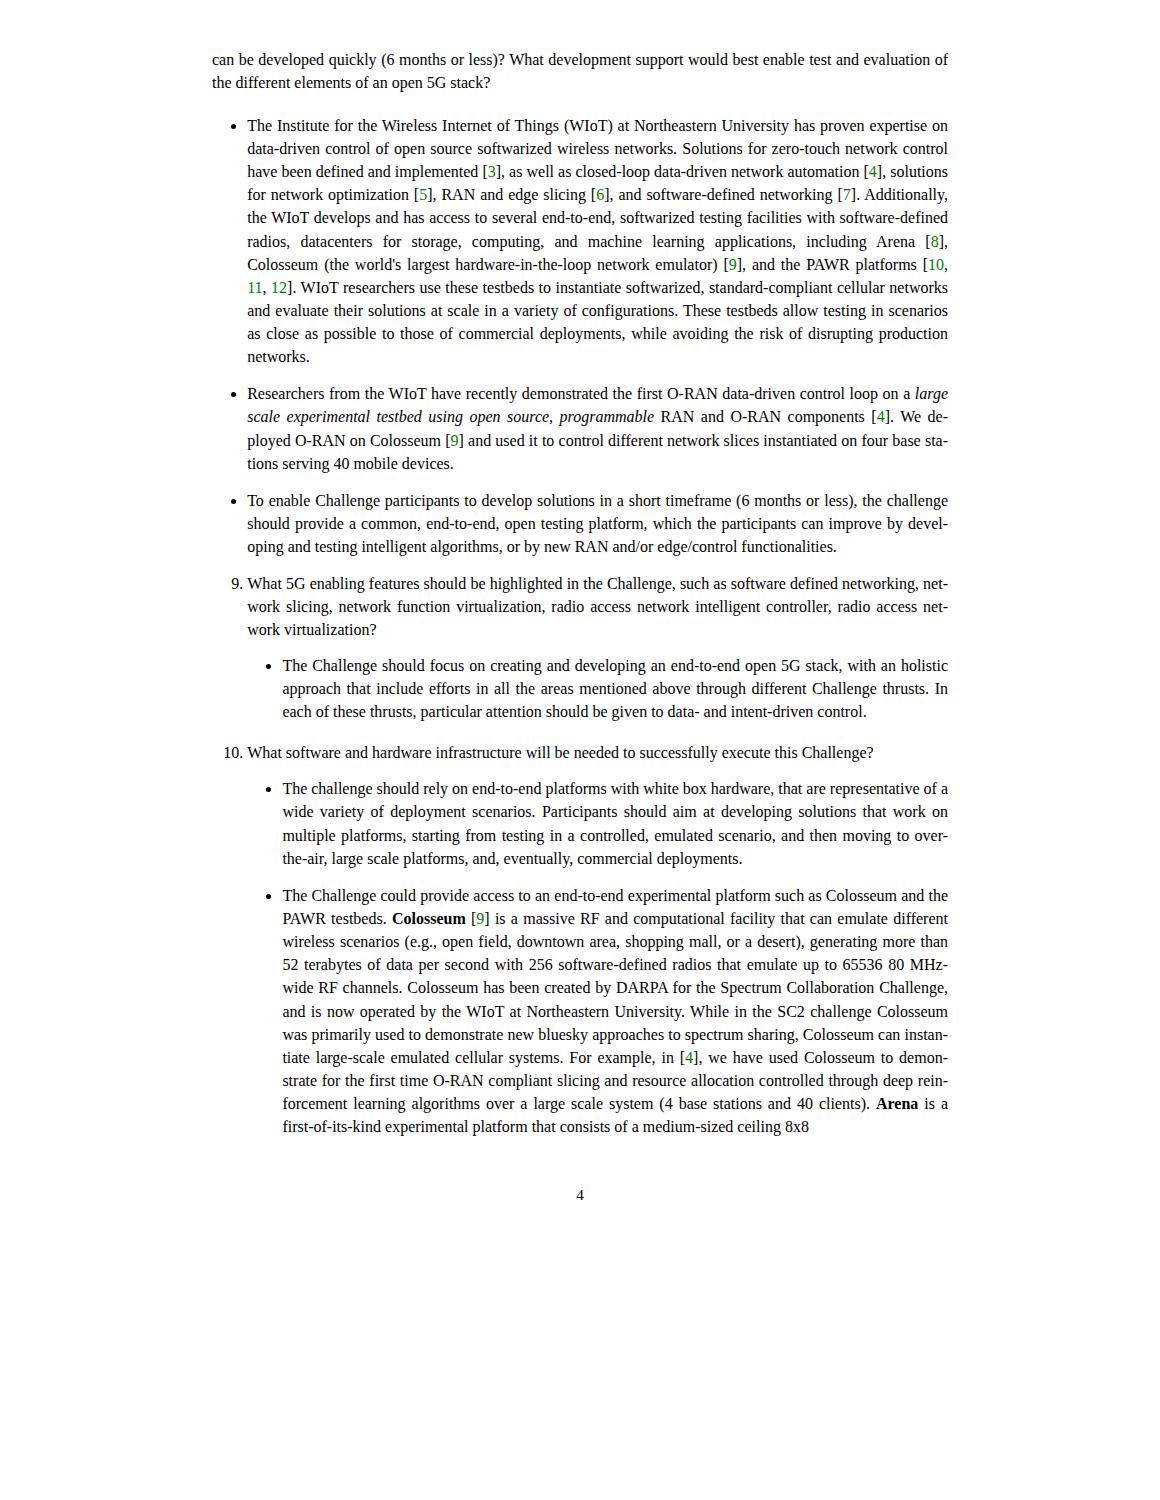can be developed quickly (6 months or less)? What development support would best enable test and evaluation of the different elements of an open 5G stack?
The Institute for the Wireless Internet of Things (WIoT) at Northeastern University has proven expertise on data-driven control of open source softwarized wireless networks. Solutions for zero-touch network control have been defined and implemented [3], as well as closed-loop data-driven network automation [4], solutions for network optimization [5], RAN and edge slicing [6], and software-defined networking [7]. Additionally, the WIoT develops and has access to several end-to-end, softwarized testing facilities with software-defined radios, datacenters for storage, computing, and machine learning applications, including Arena [8], Colosseum (the world's largest hardware-in-the-loop network emulator) [9], and the PAWR platforms [10, 11, 12]. WIoT researchers use these testbeds to instantiate softwarized, standard-compliant cellular networks and evaluate their solutions at scale in a variety of configurations. These testbeds allow testing in scenarios as close as possible to those of commercial deployments, while avoiding the risk of disrupting production networks.
Researchers from the WIoT have recently demonstrated the first O-RAN data-driven control loop on a large scale experimental testbed using open source, programmable RAN and O-RAN components [4]. We deployed O-RAN on Colosseum [9] and used it to control different network slices instantiated on four base stations serving 40 mobile devices.
To enable Challenge participants to develop solutions in a short timeframe (6 months or less), the challenge should provide a common, end-to-end, open testing platform, which the participants can improve by developing and testing intelligent algorithms, or by new RAN and/or edge/control functionalities.
What 5G enabling features should be highlighted in the Challenge, such as software defined networking, network slicing, network function virtualization, radio access network intelligent controller, radio access network virtualization?
The Challenge should focus on creating and developing an end-to-end open 5G stack, with an holistic approach that include efforts in all the areas mentioned above through different Challenge thrusts. In each of these thrusts, particular attention should be given to data- and intent-driven control.
What software and hardware infrastructure will be needed to successfully execute this Challenge?
The challenge should rely on end-to-end platforms with white box hardware, that are representative of a wide variety of deployment scenarios. Participants should aim at developing solutions that work on multiple platforms, starting from testing in a controlled, emulated scenario, and then moving to over-the-air, large scale platforms, and, eventually, commercial deployments.
The Challenge could provide access to an end-to-end experimental platform such as Colosseum and the PAWR testbeds. Colosseum [9] is a massive RF and computational facility that can emulate different wireless scenarios (e.g., open field, downtown area, shopping mall, or a desert), generating more than 52 terabytes of data per second with 256 software-defined radios that emulate up to 65536 80 MHz-wide RF channels. Colosseum has been created by DARPA for the Spectrum Collaboration Challenge, and is now operated by the WIoT at Northeastern University. While in the SC2 challenge Colosseum was primarily used to demonstrate new bluesky approaches to spectrum sharing, Colosseum can instantiate large-scale emulated cellular systems. For example, in [4], we have used Colosseum to demonstrate for the first time O-RAN compliant slicing and resource allocation controlled through deep reinforcement learning algorithms over a large scale system (4 base stations and 40 clients). Arena is a first-of-its-kind experimental platform that consists of a medium-sized ceiling 8x8
4